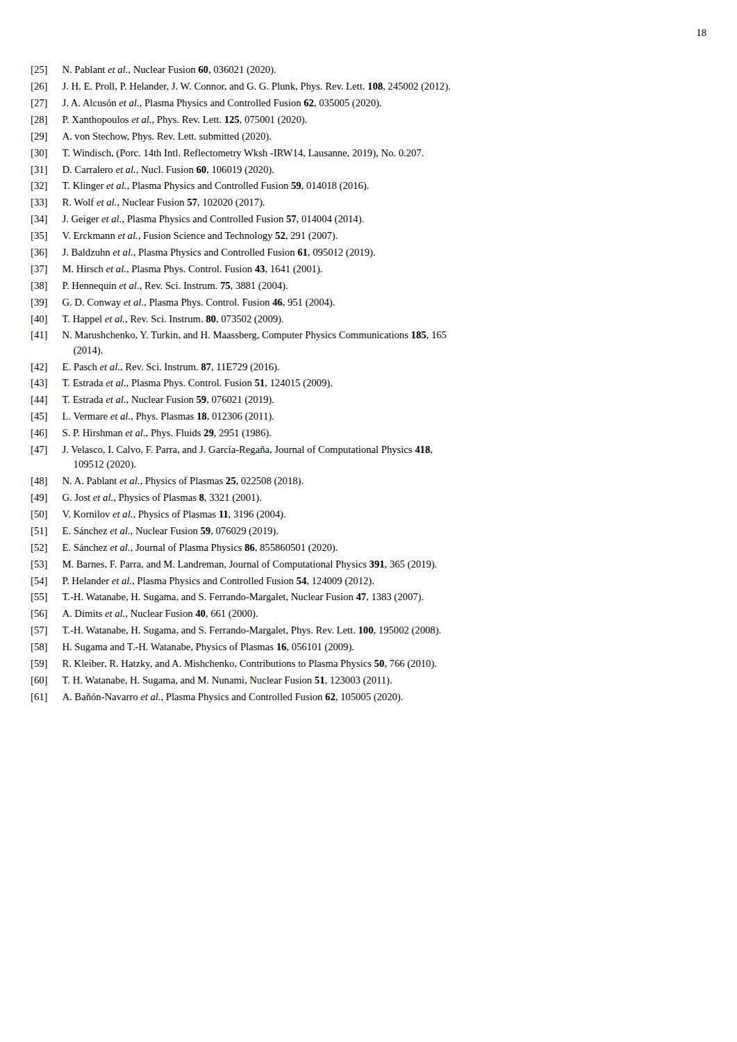18
[25] N. Pablant et al., Nuclear Fusion 60, 036021 (2020).
[26] J. H. E. Proll, P. Helander, J. W. Connor, and G. G. Plunk, Phys. Rev. Lett. 108, 245002 (2012).
[27] J. A. Alcusón et al., Plasma Physics and Controlled Fusion 62, 035005 (2020).
[28] P. Xanthopoulos et al., Phys. Rev. Lett. 125, 075001 (2020).
[29] A. von Stechow, Phys. Rev. Lett. submitted (2020).
[30] T. Windisch, (Porc. 14th Intl. Reflectometry Wksh -IRW14, Lausanne, 2019), No. 0.207.
[31] D. Carralero et al., Nucl. Fusion 60, 106019 (2020).
[32] T. Klinger et al., Plasma Physics and Controlled Fusion 59, 014018 (2016).
[33] R. Wolf et al., Nuclear Fusion 57, 102020 (2017).
[34] J. Geiger et al., Plasma Physics and Controlled Fusion 57, 014004 (2014).
[35] V. Erckmann et al., Fusion Science and Technology 52, 291 (2007).
[36] J. Baldzuhn et al., Plasma Physics and Controlled Fusion 61, 095012 (2019).
[37] M. Hirsch et al., Plasma Phys. Control. Fusion 43, 1641 (2001).
[38] P. Hennequin et al., Rev. Sci. Instrum. 75, 3881 (2004).
[39] G. D. Conway et al., Plasma Phys. Control. Fusion 46, 951 (2004).
[40] T. Happel et al., Rev. Sci. Instrum. 80, 073502 (2009).
[41] N. Marushchenko, Y. Turkin, and H. Maassberg, Computer Physics Communications 185, 165 (2014).
[42] E. Pasch et al., Rev. Sci. Instrum. 87, 11E729 (2016).
[43] T. Estrada et al., Plasma Phys. Control. Fusion 51, 124015 (2009).
[44] T. Estrada et al., Nuclear Fusion 59, 076021 (2019).
[45] L. Vermare et al., Phys. Plasmas 18, 012306 (2011).
[46] S. P. Hirshman et al., Phys. Fluids 29, 2951 (1986).
[47] J. Velasco, I. Calvo, F. Parra, and J. García-Regaña, Journal of Computational Physics 418, 109512 (2020).
[48] N. A. Pablant et al., Physics of Plasmas 25, 022508 (2018).
[49] G. Jost et al., Physics of Plasmas 8, 3321 (2001).
[50] V. Kornilov et al., Physics of Plasmas 11, 3196 (2004).
[51] E. Sánchez et al., Nuclear Fusion 59, 076029 (2019).
[52] E. Sánchez et al., Journal of Plasma Physics 86, 855860501 (2020).
[53] M. Barnes, F. Parra, and M. Landreman, Journal of Computational Physics 391, 365 (2019).
[54] P. Helander et al., Plasma Physics and Controlled Fusion 54, 124009 (2012).
[55] T.-H. Watanabe, H. Sugama, and S. Ferrando-Margalet, Nuclear Fusion 47, 1383 (2007).
[56] A. Dimits et al., Nuclear Fusion 40, 661 (2000).
[57] T.-H. Watanabe, H. Sugama, and S. Ferrando-Margalet, Phys. Rev. Lett. 100, 195002 (2008).
[58] H. Sugama and T.-H. Watanabe, Physics of Plasmas 16, 056101 (2009).
[59] R. Kleiber, R. Hatzky, and A. Mishchenko, Contributions to Plasma Physics 50, 766 (2010).
[60] T. H. Watanabe, H. Sugama, and M. Nunami, Nuclear Fusion 51, 123003 (2011).
[61] A. Bañón-Navarro et al., Plasma Physics and Controlled Fusion 62, 105005 (2020).